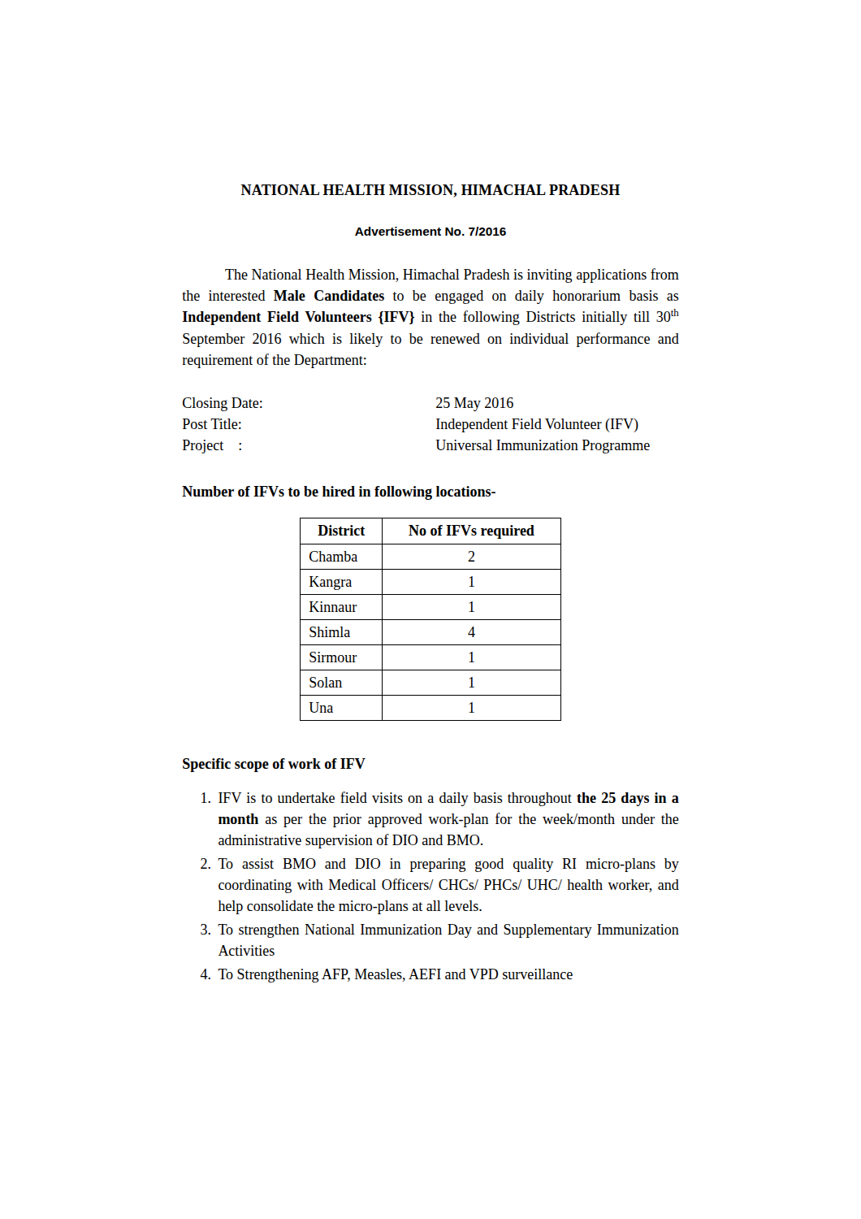National Health Mission, Himachal Pradesh
Advertisement No. 7/2016
The National Health Mission, Himachal Pradesh is inviting applications from the interested Male Candidates to be engaged on daily honorarium basis as Independent Field Volunteers {IFV} in the following Districts initially till 30th September 2016 which is likely to be renewed on individual performance and requirement of the Department:
| Closing Date: | 25 May 2016 |
| Post Title: | Independent Field Volunteer (IFV) |
| Project : | Universal Immunization Programme |
Number of IFVs to be hired in following locations-
| District | No of IFVs required |
| --- | --- |
| Chamba | 2 |
| Kangra | 1 |
| Kinnaur | 1 |
| Shimla | 4 |
| Sirmour | 1 |
| Solan | 1 |
| Una | 1 |
Specific scope of work of IFV
IFV is to undertake field visits on a daily basis throughout the 25 days in a month as per the prior approved work-plan for the week/month under the administrative supervision of DIO and BMO.
To assist BMO and DIO in preparing good quality RI micro-plans by coordinating with Medical Officers/ CHCs/ PHCs/ UHC/ health worker, and help consolidate the micro-plans at all levels.
To strengthen National Immunization Day and Supplementary Immunization Activities
To Strengthening AFP, Measles, AEFI and VPD surveillance